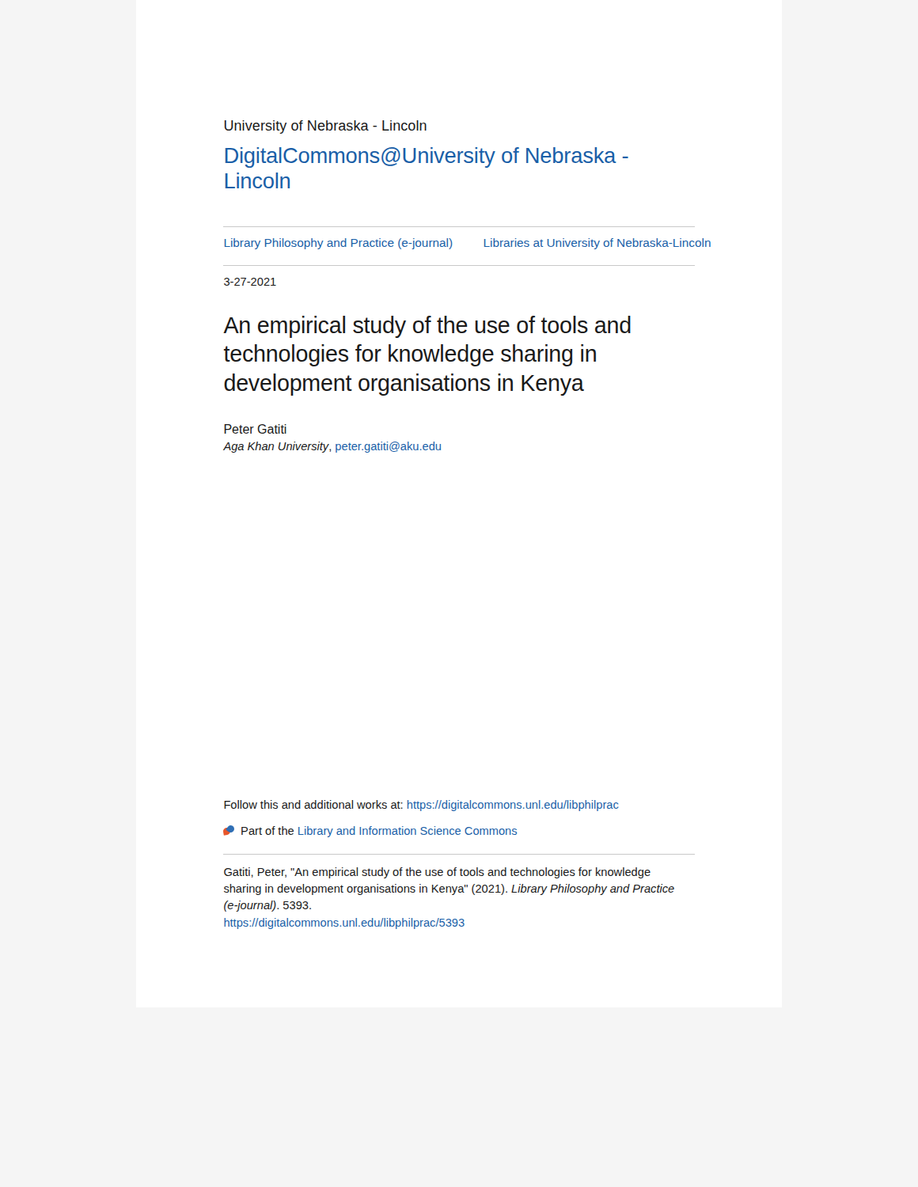University of Nebraska - Lincoln
DigitalCommons@University of Nebraska - Lincoln
Library Philosophy and Practice (e-journal)
Libraries at University of Nebraska-Lincoln
3-27-2021
An empirical study of the use of tools and technologies for knowledge sharing in development organisations in Kenya
Peter Gatiti
Aga Khan University, peter.gatiti@aku.edu
Follow this and additional works at: https://digitalcommons.unl.edu/libphilprac
Part of the Library and Information Science Commons
Gatiti, Peter, "An empirical study of the use of tools and technologies for knowledge sharing in development organisations in Kenya" (2021). Library Philosophy and Practice (e-journal). 5393.
https://digitalcommons.unl.edu/libphilprac/5393